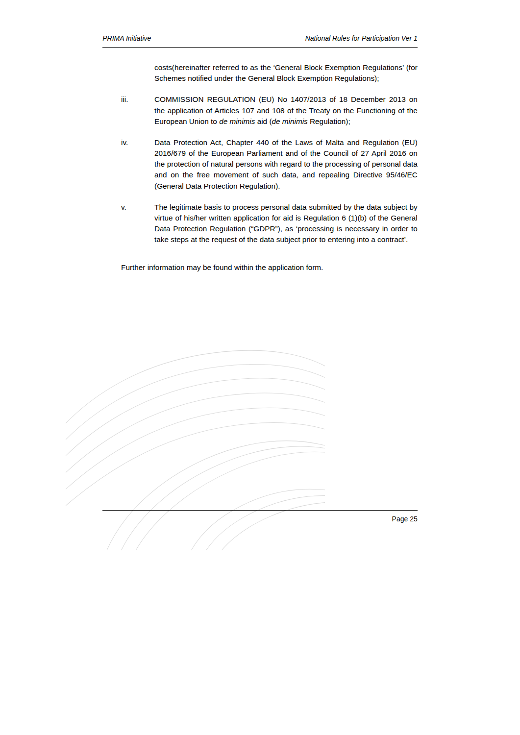PRIMA Initiative
National Rules for Participation Ver 1
costs(hereinafter referred to as the ‘General Block Exemption Regulations’ (for Schemes notified under the General Block Exemption Regulations);
iii. COMMISSION REGULATION (EU) No 1407/2013 of 18 December 2013 on the application of Articles 107 and 108 of the Treaty on the Functioning of the European Union to de minimis aid (de minimis Regulation);
iv. Data Protection Act, Chapter 440 of the Laws of Malta and Regulation (EU) 2016/679 of the European Parliament and of the Council of 27 April 2016 on the protection of natural persons with regard to the processing of personal data and on the free movement of such data, and repealing Directive 95/46/EC (General Data Protection Regulation).
v. The legitimate basis to process personal data submitted by the data subject by virtue of his/her written application for aid is Regulation 6 (1)(b) of the General Data Protection Regulation (“GDPR”), as ‘processing is necessary in order to take steps at the request of the data subject prior to entering into a contract’.
Further information may be found within the application form.
Page 25